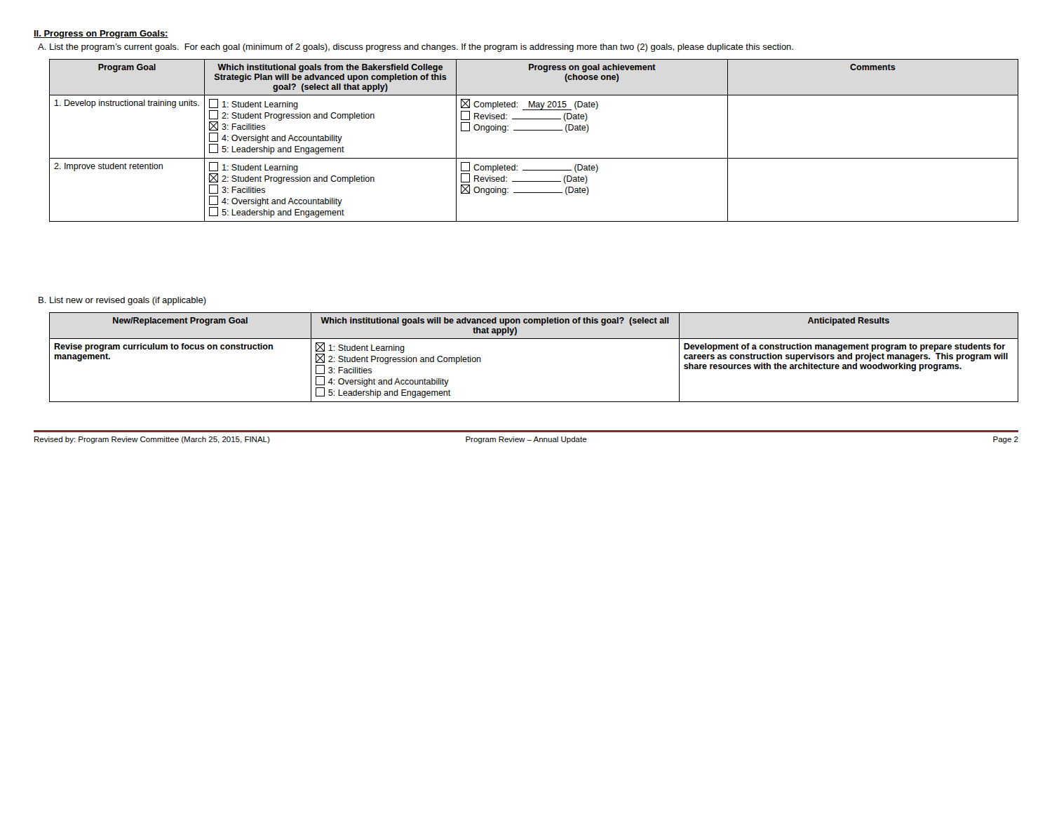II. Progress on Program Goals:
List the program’s current goals. For each goal (minimum of 2 goals), discuss progress and changes. If the program is addressing more than two (2) goals, please duplicate this section.
| Program Goal | Which institutional goals from the Bakersfield College Strategic Plan will be advanced upon completion of this goal? (select all that apply) | Progress on goal achievement (choose one) | Comments |
| --- | --- | --- | --- |
| 1. Develop instructional training units. | 1: Student Learning 2: Student Progression and Completion 3: Facilities 4: Oversight and Accountability 5: Leadership and Engagement | Completed: May 2015 (Date) Revised: (Date) Ongoing: (Date) | |
| 2. Improve student retention | 1: Student Learning 2: Student Progression and Completion 3: Facilities 4: Oversight and Accountability 5: Leadership and Engagement | Completed: (Date) Revised: (Date) Ongoing: (Date) | |
List new or revised goals (if applicable)
| New/Replacement Program Goal | Which institutional goals will be advanced upon completion of this goal? (select all that apply) | Anticipated Results |
| --- | --- | --- |
| Revise program curriculum to focus on construction management. | 1: Student Learning 2: Student Progression and Completion 3: Facilities 4: Oversight and Accountability 5: Leadership and Engagement | Development of a construction management program to prepare students for careers as construction supervisors and project managers. This program will share resources with the architecture and woodworking programs. |
Revised by: Program Review Committee (March 25, 2015, FINAL)
Program Review – Annual Update
Page 2